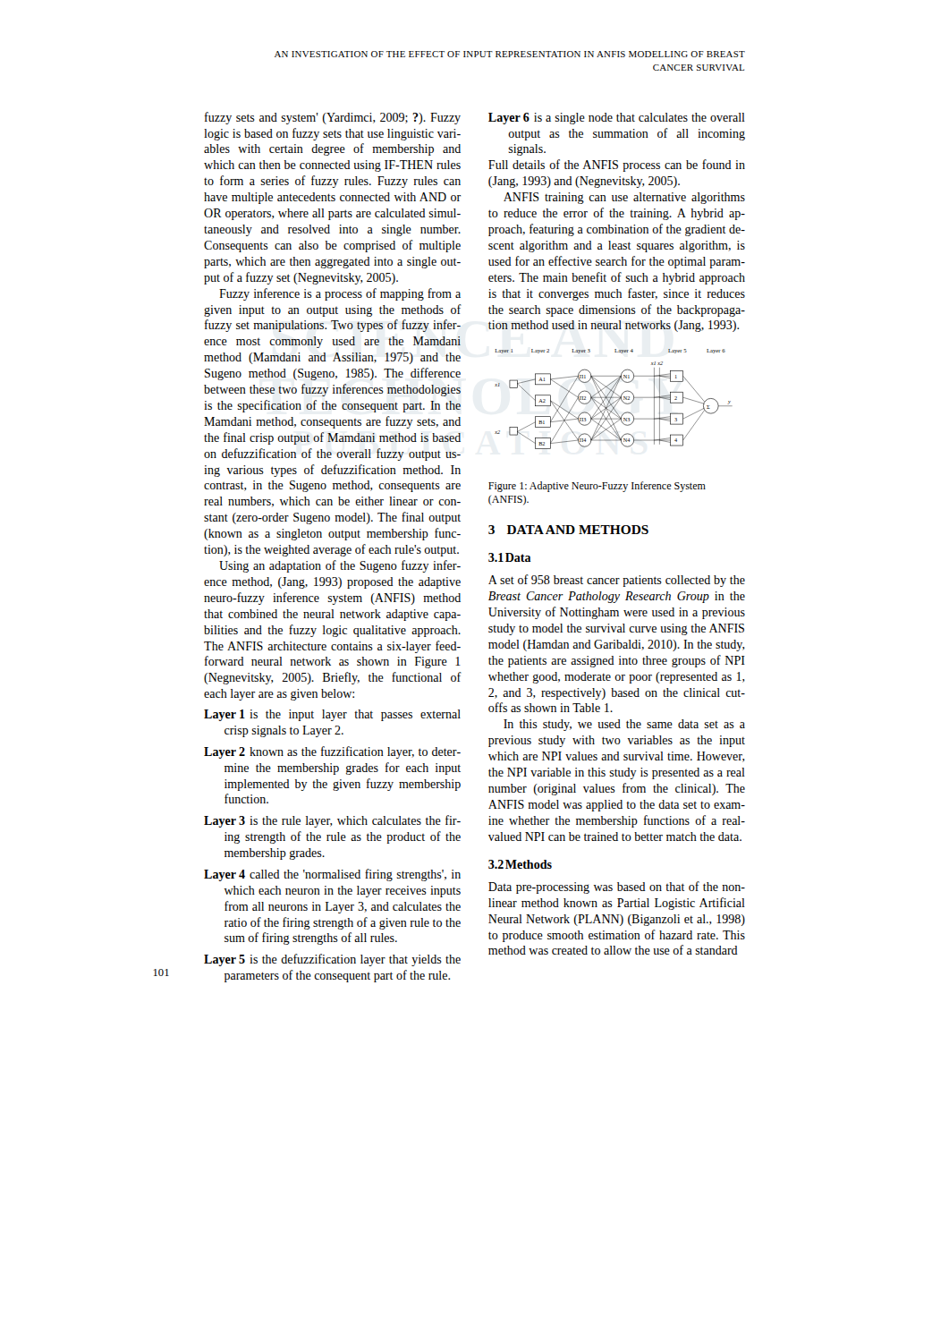SCIENCE AND TECHNOLOGY
PUBLICATIONS
An Investigation of the Effect of Input Representation in ANFIS Modelling of Breast
Cancer Survival
fuzzy sets and system' (Yardimci, 2009; ?). Fuzzy logic is based on fuzzy sets that use linguistic variables with certain degree of membership and which can then be connected using IF-THEN rules to form a series of fuzzy rules. Fuzzy rules can have multiple antecedents connected with AND or OR operators, where all parts are calculated simultaneously and resolved into a single number. Consequents can also be comprised of multiple parts, which are then aggregated into a single output of a fuzzy set (Negnevitsky, 2005).
Fuzzy inference is a process of mapping from a given input to an output using the methods of fuzzy set manipulations. Two types of fuzzy inference most commonly used are the Mamdani method (Mamdani and Assilian, 1975) and the Sugeno method (Sugeno, 1985). The difference between these two fuzzy inferences methodologies is the specification of the consequent part. In the Mamdani method, consequents are fuzzy sets, and the final crisp output of Mamdani method is based on defuzzification of the overall fuzzy output using various types of defuzzification method. In contrast, in the Sugeno method, consequents are real numbers, which can be either linear or constant (zero-order Sugeno model). The final output (known as a singleton output membership function), is the weighted average of each rule's output.
Using an adaptation of the Sugeno fuzzy inference method, (Jang, 1993) proposed the adaptive neuro-fuzzy inference system (ANFIS) method that combined the neural network adaptive capabilities and the fuzzy logic qualitative approach. The ANFIS architecture contains a six-layer feed-forward neural network as shown in Figure 1 (Negnevitsky, 2005). Briefly, the functional of each layer are as given below:
Layer 1
is the input layer that passes external crisp signals to Layer 2.
Layer 2
known as the fuzzification layer, to determine the membership grades for each input implemented by the given fuzzy membership function.
Layer 3
is the rule layer, which calculates the firing strength of the rule as the product of the membership grades.
Layer 4
called the 'normalised firing strengths', in which each neuron in the layer receives inputs from all neurons in Layer 3, and calculates the ratio of the firing strength of a given rule to the sum of firing strengths of all rules.
Layer 5
is the defuzzification layer that yields the parameters of the consequent part of the rule.
Layer 6
is a single node that calculates the overall output as the summation of all incoming signals.
Full details of the ANFIS process can be found in (Jang, 1993) and (Negnevitsky, 2005).
ANFIS training can use alternative algorithms to reduce the error of the training. A hybrid approach, featuring a combination of the gradient descent algorithm and a least squares algorithm, is used for an effective search for the optimal parameters. The main benefit of such a hybrid approach is that it converges much faster, since it reduces the search space dimensions of the backpropagation method used in neural networks (Jang, 1993).
Layer 1 Layer 2 Layer 3 Layer 4 Layer 5 Layer 6 x1 x2 x1 x2 A1 A2 B1 B2 Π1 Π2 Π3 Π4 N1 N2 N3 N4 1 2 3 4 Σ y
Figure 1: Adaptive Neuro-Fuzzy Inference System (ANFIS).
3 DATA AND METHODS
3.1 Data
A set of 958 breast cancer patients collected by the Breast Cancer Pathology Research Group in the University of Nottingham were used in a previous study to model the survival curve using the ANFIS model (Hamdan and Garibaldi, 2010). In the study, the patients are assigned into three groups of NPI whether good, moderate or poor (represented as 1, 2, and 3, respectively) based on the clinical cut-offs as shown in Table 1.
In this study, we used the same data set as a previous study with two variables as the input which are NPI values and survival time. However, the NPI variable in this study is presented as a real number (original values from the clinical). The ANFIS model was applied to the data set to examine whether the membership functions of a real-valued NPI can be trained to better match the data.
3.2 Methods
Data pre-processing was based on that of the non-linear method known as Partial Logistic Artificial Neural Network (PLANN) (Biganzoli et al., 1998) to produce smooth estimation of hazard rate. This method was created to allow the use of a standard
101